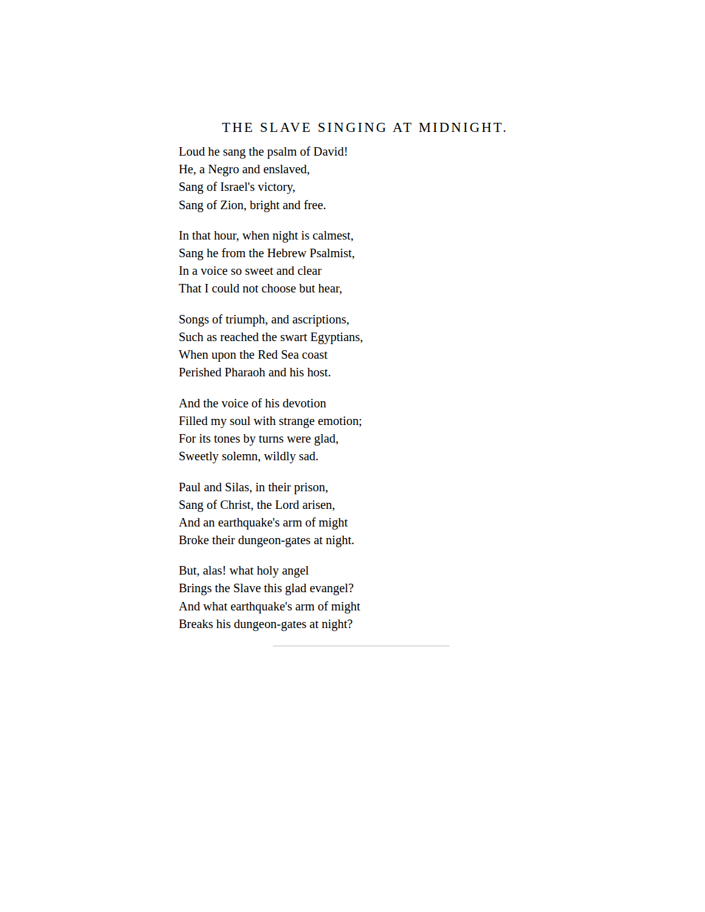THE SLAVE SINGING AT MIDNIGHT.
Loud he sang the psalm of David!
He, a Negro and enslaved,
Sang of Israel's victory,
Sang of Zion, bright and free.
In that hour, when night is calmest,
Sang he from the Hebrew Psalmist,
In a voice so sweet and clear
That I could not choose but hear,
Songs of triumph, and ascriptions,
Such as reached the swart Egyptians,
When upon the Red Sea coast
Perished Pharaoh and his host.
And the voice of his devotion
Filled my soul with strange emotion;
For its tones by turns were glad,
Sweetly solemn, wildly sad.
Paul and Silas, in their prison,
Sang of Christ, the Lord arisen,
And an earthquake's arm of might
Broke their dungeon-gates at night.
But, alas! what holy angel
Brings the Slave this glad evangel?
And what earthquake's arm of might
Breaks his dungeon-gates at night?